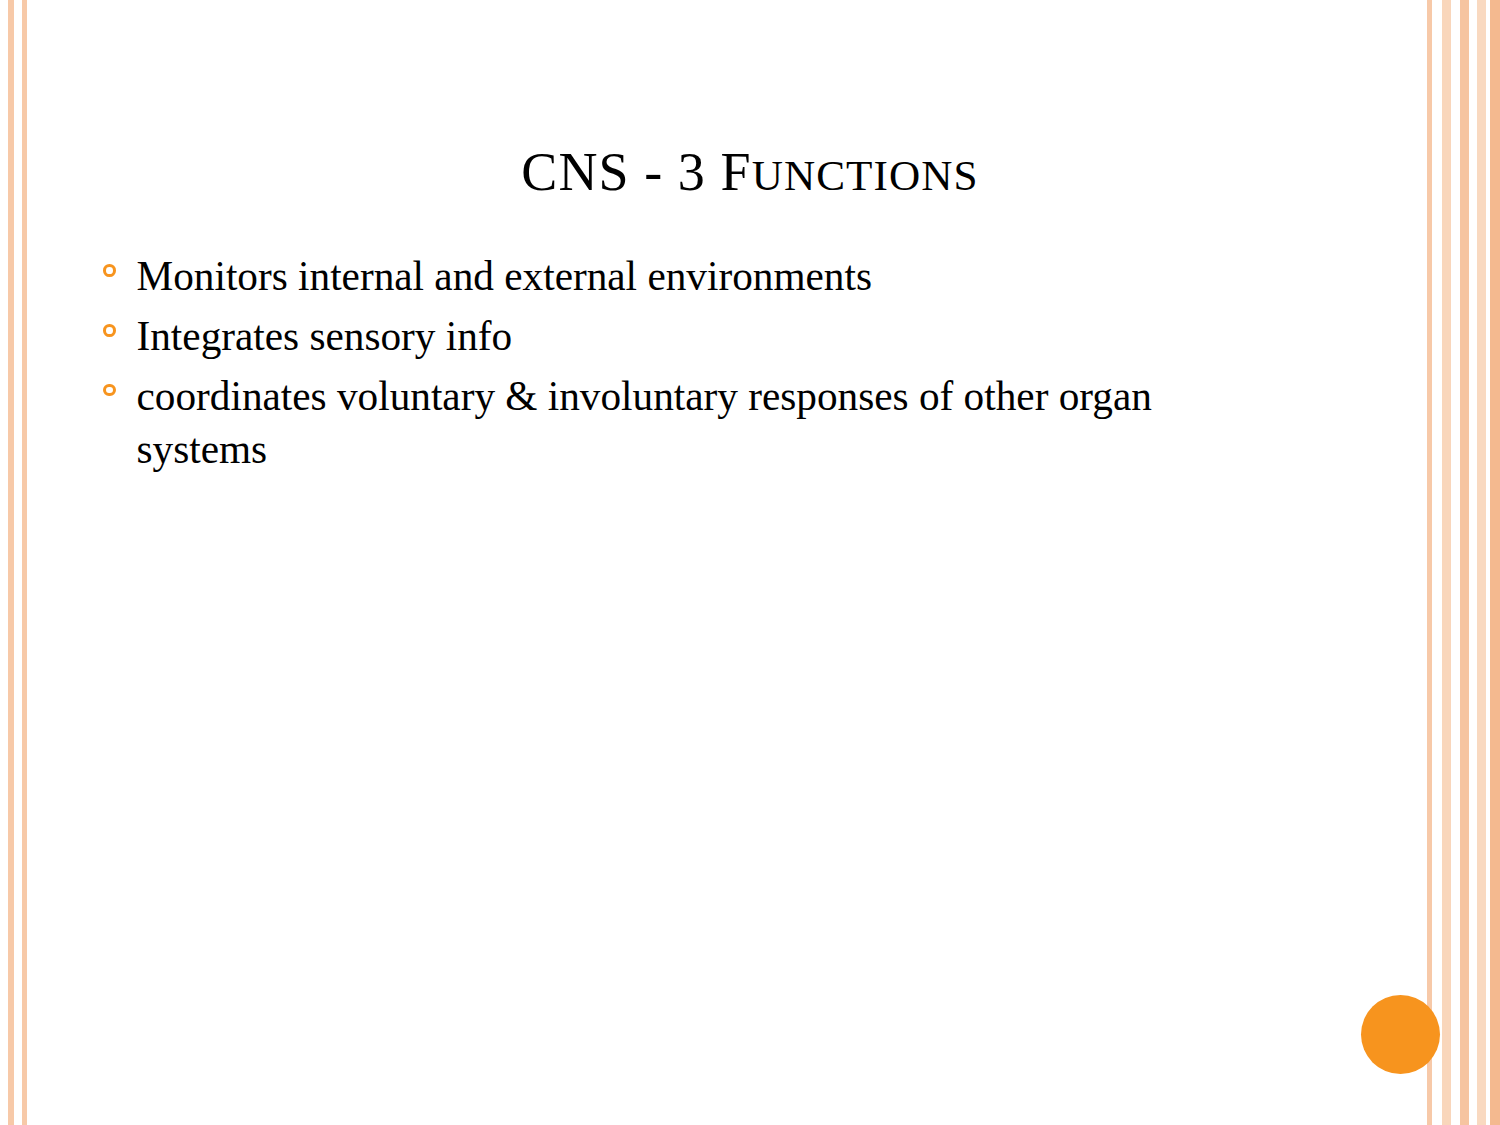CNS - 3 FUNCTIONS
Monitors internal and external environments
Integrates sensory info
coordinates voluntary & involuntary responses of other organ systems